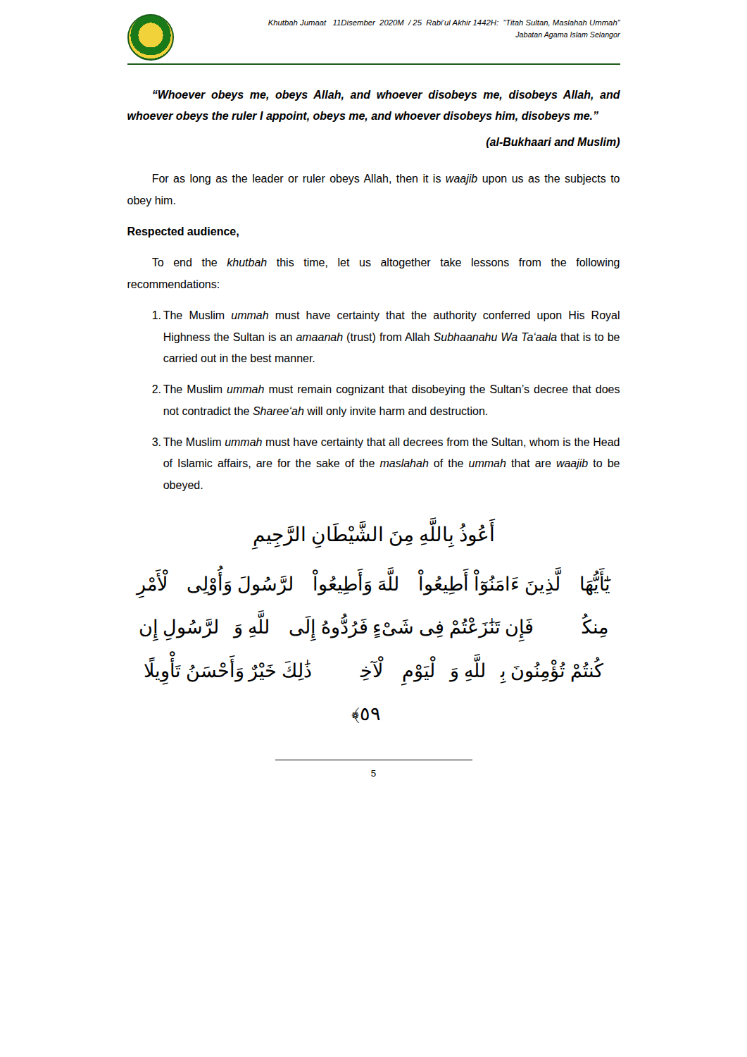Khutbah Jumaat 11Disember 2020M / 25 Rabi‘ul Akhir 1442H: “Titah Sultan, Maslahah Ummah”
Jabatan Agama Islam Selangor
“Whoever obeys me, obeys Allah, and whoever disobeys me, disobeys Allah, and whoever obeys the ruler I appoint, obeys me, and whoever disobeys him, disobeys me.”
(al-Bukhaari and Muslim)
For as long as the leader or ruler obeys Allah, then it is waajib upon us as the subjects to obey him.
Respected audience,
To end the khutbah this time, let us altogether take lessons from the following recommendations:
1.
The Muslim ummah must have certainty that the authority conferred upon His Royal Highness the Sultan is an amaanah (trust) from Allah Subhaanahu Wa Ta‘aala that is to be carried out in the best manner.
2.
The Muslim ummah must remain cognizant that disobeying the Sultan’s decree that does not contradict the Sharee‘ah will only invite harm and destruction.
3.
The Muslim ummah must have certainty that all decrees from the Sultan, whom is the Head of Islamic affairs, are for the sake of the maslahah of the ummah that are waajib to be obeyed.
أَعُوذُ بِاللَّهِ مِنَ الشَّيْطَانِ الرَّجِيمِ
يَٰٓأَيُّهَا ٱلَّذِينَ ءَامَنُوٓاْ أَطِيعُواْ ٱللَّهَ وَأَطِيعُواْ ٱلرَّسُولَ وَأُوْلِى ٱلْأَمْرِ مِنكُمْۖ فَإِن تَنَٰزَعْتُمْ فِى شَىْءٍ فَرُدُّوهُ إِلَى ٱللَّهِ وَٱلرَّسُولِ إِن كُنتُمْ تُؤْمِنُونَ بِٱللَّهِ وَٱلْيَوْمِ ٱلْآخِرِۚ ذَٰلِكَ خَيْرٌ وَأَحْسَنُ تَأْوِيلًا ﴿٥٩﴾
5